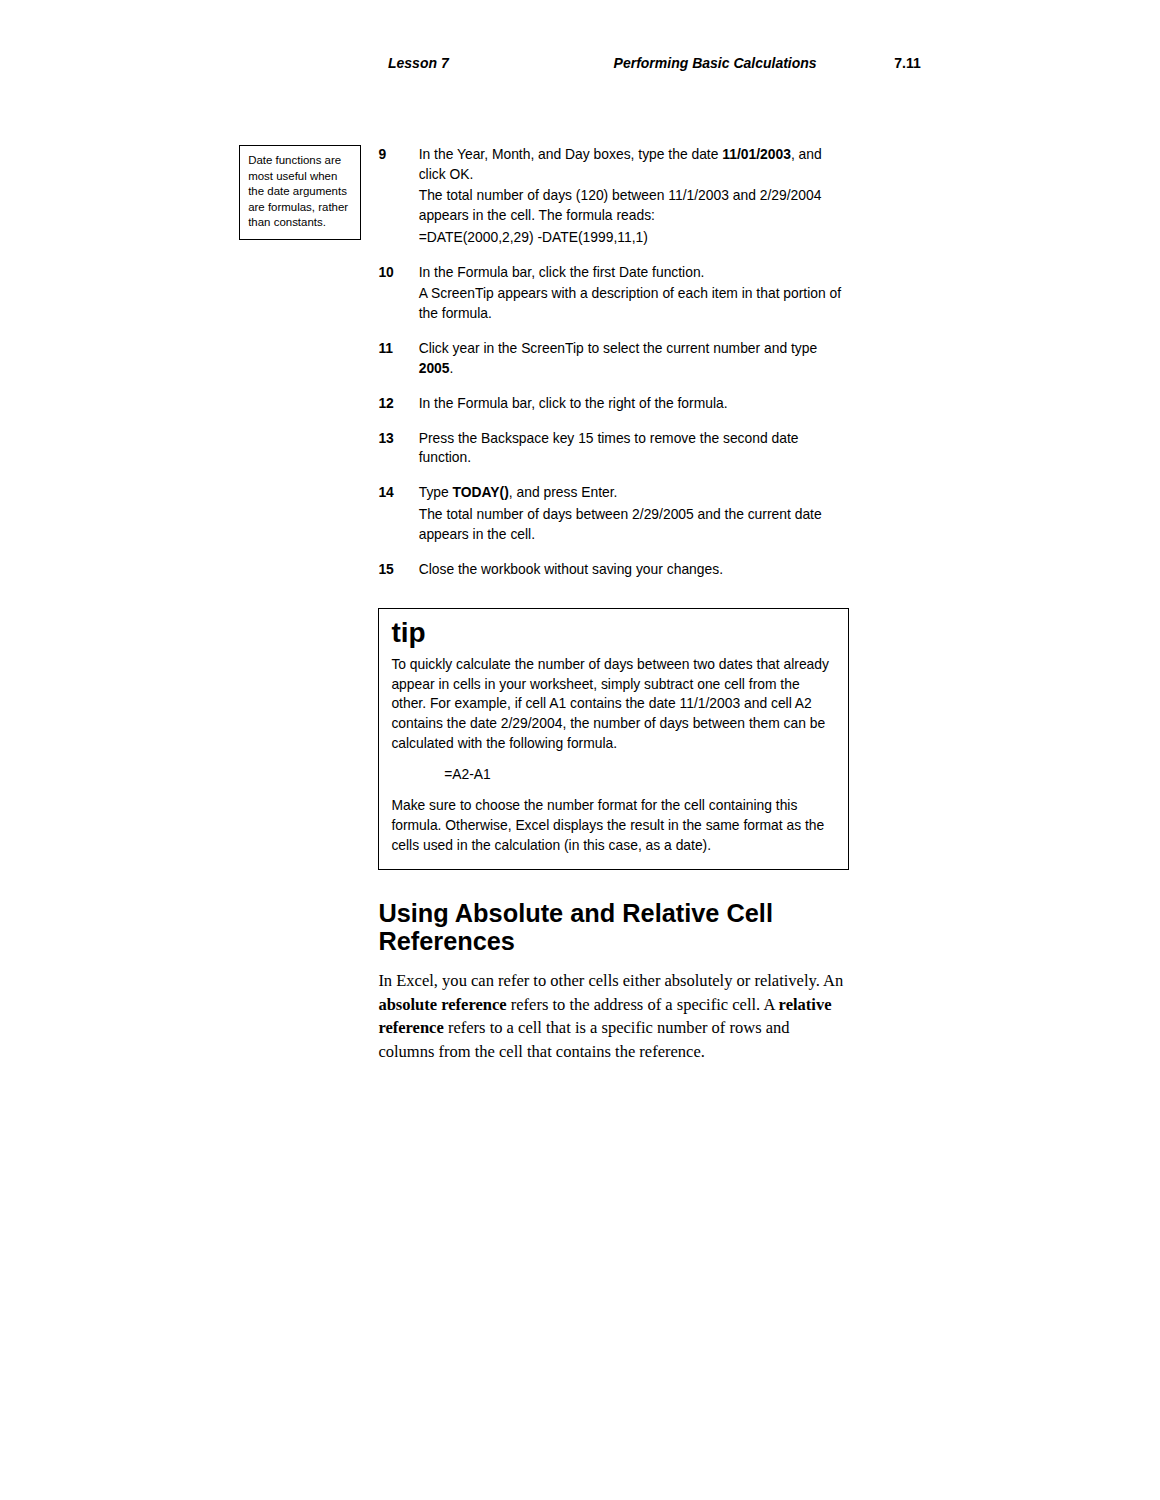Lesson 7 Performing Basic Calculations 7.11
Date functions are most useful when the date arguments are formulas, rather than constants.
9
In the Year, Month, and Day boxes, type the date 11/01/2003, and click OK.
The total number of days (120) between 11/1/2003 and 2/29/2004 appears in the cell. The formula reads:
=DATE(2000,2,29) -DATE(1999,11,1)
10
In the Formula bar, click the first Date function.
A ScreenTip appears with a description of each item in that portion of the formula.
11
Click year in the ScreenTip to select the current number and type 2005.
12
In the Formula bar, click to the right of the formula.
13
Press the Backspace key 15 times to remove the second date function.
14
Type TODAY(), and press Enter.
The total number of days between 2/29/2005 and the current date appears in the cell.
15
Close the workbook without saving your changes.
tip
To quickly calculate the number of days between two dates that already appear in cells in your worksheet, simply subtract one cell from the other. For example, if cell A1 contains the date 11/1/2003 and cell A2 contains the date 2/29/2004, the number of days between them can be calculated with the following formula.
=A2-A1
Make sure to choose the number format for the cell containing this formula. Otherwise, Excel displays the result in the same format as the cells used in the calculation (in this case, as a date).
Using Absolute and Relative Cell References
In Excel, you can refer to other cells either absolutely or relatively. An absolute reference refers to the address of a specific cell. A relative reference refers to a cell that is a specific number of rows and columns from the cell that contains the reference.